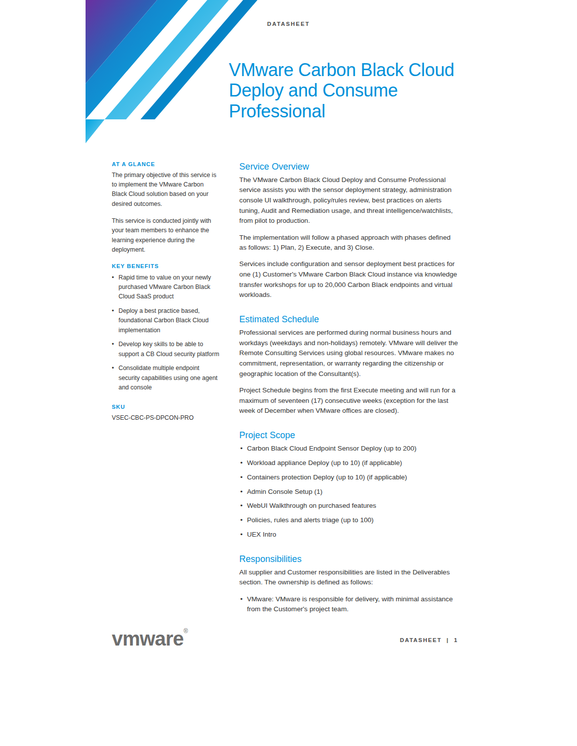DATASHEET
VMware Carbon Black Cloud Deploy and Consume Professional
At a Glance
The primary objective of this service is to implement the VMware Carbon Black Cloud solution based on your desired outcomes.
This service is conducted jointly with your team members to enhance the learning experience during the deployment.
Key Benefits
Rapid time to value on your newly purchased VMware Carbon Black Cloud SaaS product
Deploy a best practice based, foundational Carbon Black Cloud implementation
Develop key skills to be able to support a CB Cloud security platform
Consolidate multiple endpoint security capabilities using one agent and console
SKU
VSEC-CBC-PS-DPCON-PRO
Service Overview
The VMware Carbon Black Cloud Deploy and Consume Professional service assists you with the sensor deployment strategy, administration console UI walkthrough, policy/rules review, best practices on alerts tuning, Audit and Remediation usage, and threat intelligence/watchlists, from pilot to production.
The implementation will follow a phased approach with phases defined as follows: 1) Plan, 2) Execute, and 3) Close.
Services include configuration and sensor deployment best practices for one (1) Customer's VMware Carbon Black Cloud instance via knowledge transfer workshops for up to 20,000 Carbon Black endpoints and virtual workloads.
Estimated Schedule
Professional services are performed during normal business hours and workdays (weekdays and non-holidays) remotely. VMware will deliver the Remote Consulting Services using global resources. VMware makes no commitment, representation, or warranty regarding the citizenship or geographic location of the Consultant(s).
Project Schedule begins from the first Execute meeting and will run for a maximum of seventeen (17) consecutive weeks (exception for the last week of December when VMware offices are closed).
Project Scope
Carbon Black Cloud Endpoint Sensor Deploy (up to 200)
Workload appliance Deploy (up to 10) (if applicable)
Containers protection Deploy (up to 10) (if applicable)
Admin Console Setup (1)
WebUI Walkthrough on purchased features
Policies, rules and alerts triage (up to 100)
UEX Intro
Responsibilities
All supplier and Customer responsibilities are listed in the Deliverables section. The ownership is defined as follows:
VMware: VMware is responsible for delivery, with minimal assistance from the Customer's project team.
vmware®
DATASHEET | 1